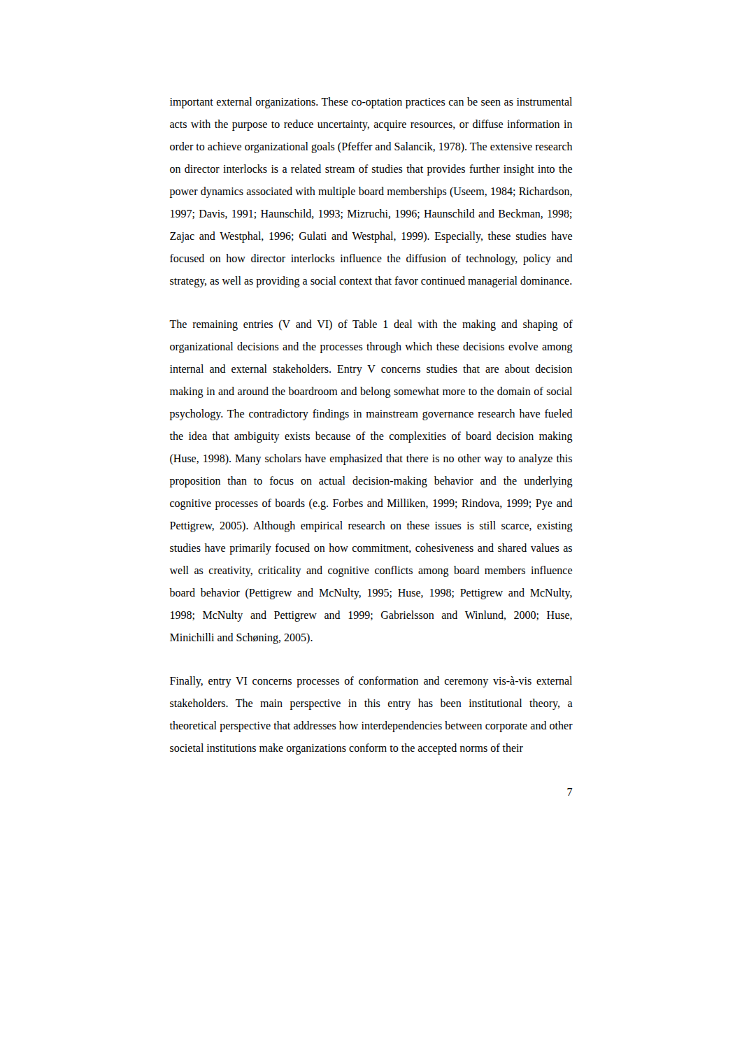important external organizations. These co-optation practices can be seen as instrumental acts with the purpose to reduce uncertainty, acquire resources, or diffuse information in order to achieve organizational goals (Pfeffer and Salancik, 1978). The extensive research on director interlocks is a related stream of studies that provides further insight into the power dynamics associated with multiple board memberships (Useem, 1984; Richardson, 1997; Davis, 1991; Haunschild, 1993; Mizruchi, 1996; Haunschild and Beckman, 1998; Zajac and Westphal, 1996; Gulati and Westphal, 1999). Especially, these studies have focused on how director interlocks influence the diffusion of technology, policy and strategy, as well as providing a social context that favor continued managerial dominance.
The remaining entries (V and VI) of Table 1 deal with the making and shaping of organizational decisions and the processes through which these decisions evolve among internal and external stakeholders. Entry V concerns studies that are about decision making in and around the boardroom and belong somewhat more to the domain of social psychology. The contradictory findings in mainstream governance research have fueled the idea that ambiguity exists because of the complexities of board decision making (Huse, 1998). Many scholars have emphasized that there is no other way to analyze this proposition than to focus on actual decision-making behavior and the underlying cognitive processes of boards (e.g. Forbes and Milliken, 1999; Rindova, 1999; Pye and Pettigrew, 2005). Although empirical research on these issues is still scarce, existing studies have primarily focused on how commitment, cohesiveness and shared values as well as creativity, criticality and cognitive conflicts among board members influence board behavior (Pettigrew and McNulty, 1995; Huse, 1998; Pettigrew and McNulty, 1998; McNulty and Pettigrew and 1999; Gabrielsson and Winlund, 2000; Huse, Minichilli and Schøning, 2005).
Finally, entry VI concerns processes of conformation and ceremony vis-à-vis external stakeholders. The main perspective in this entry has been institutional theory, a theoretical perspective that addresses how interdependencies between corporate and other societal institutions make organizations conform to the accepted norms of their
7